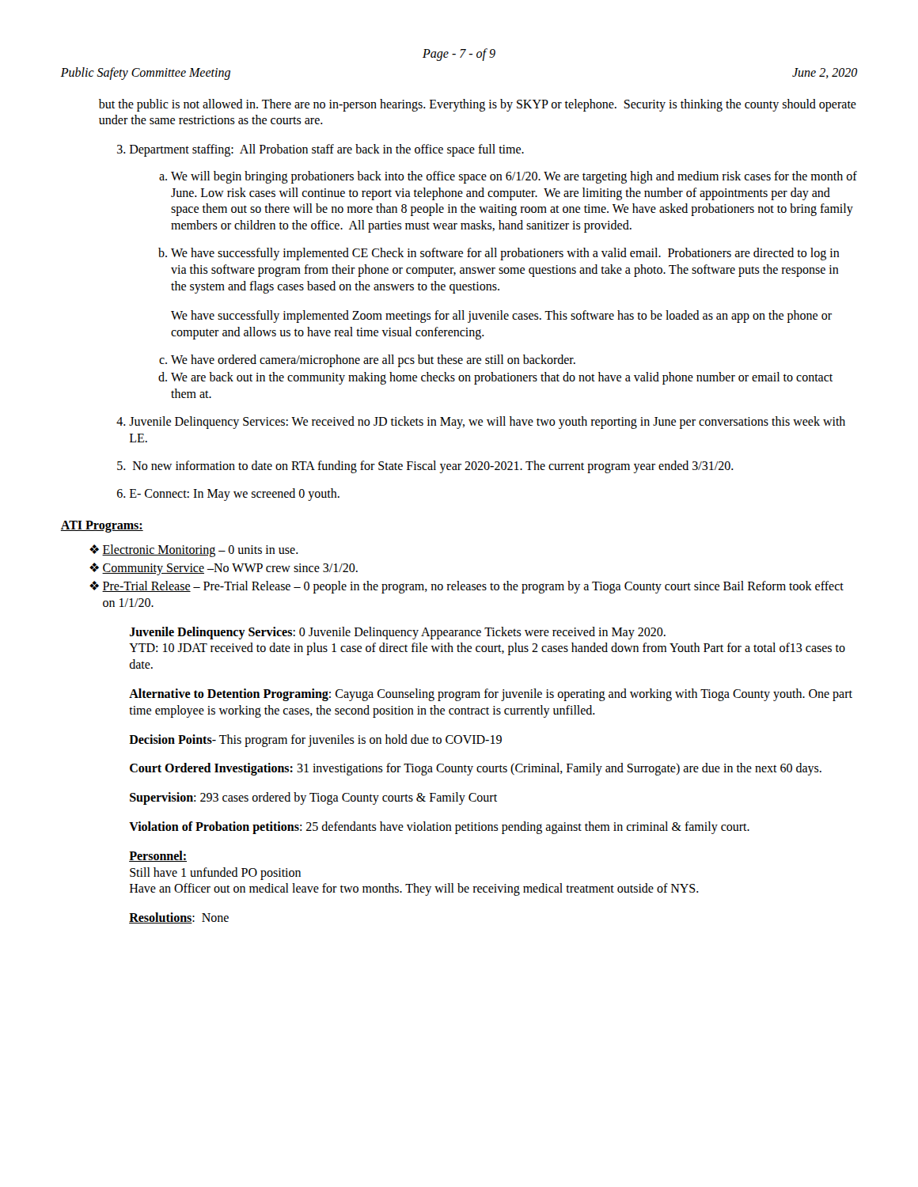Page - 7 - of 9
Public Safety Committee Meeting June 2, 2020
but the public is not allowed in. There are no in-person hearings. Everything is by SKYP or telephone. Security is thinking the county should operate under the same restrictions as the courts are.
Department staffing: All Probation staff are back in the office space full time.
We will begin bringing probationers back into the office space on 6/1/20. We are targeting high and medium risk cases for the month of June. Low risk cases will continue to report via telephone and computer. We are limiting the number of appointments per day and space them out so there will be no more than 8 people in the waiting room at one time. We have asked probationers not to bring family members or children to the office. All parties must wear masks, hand sanitizer is provided.
We have successfully implemented CE Check in software for all probationers with a valid email. Probationers are directed to log in via this software program from their phone or computer, answer some questions and take a photo. The software puts the response in the system and flags cases based on the answers to the questions.
We have successfully implemented Zoom meetings for all juvenile cases. This software has to be loaded as an app on the phone or computer and allows us to have real time visual conferencing.
We have ordered camera/microphone are all pcs but these are still on backorder.
We are back out in the community making home checks on probationers that do not have a valid phone number or email to contact them at.
Juvenile Delinquency Services: We received no JD tickets in May, we will have two youth reporting in June per conversations this week with LE.
No new information to date on RTA funding for State Fiscal year 2020-2021. The current program year ended 3/31/20.
E- Connect: In May we screened 0 youth.
ATI Programs:
Electronic Monitoring – 0 units in use.
Community Service –No WWP crew since 3/1/20.
Pre-Trial Release – Pre-Trial Release – 0 people in the program, no releases to the program by a Tioga County court since Bail Reform took effect on 1/1/20.
Juvenile Delinquency Services: 0 Juvenile Delinquency Appearance Tickets were received in May 2020.
YTD: 10 JDAT received to date in plus 1 case of direct file with the court, plus 2 cases handed down from Youth Part for a total of13 cases to date.
Alternative to Detention Programing: Cayuga Counseling program for juvenile is operating and working with Tioga County youth. One part time employee is working the cases, the second position in the contract is currently unfilled.
Decision Points- This program for juveniles is on hold due to COVID-19
Court Ordered Investigations: 31 investigations for Tioga County courts (Criminal, Family and Surrogate) are due in the next 60 days.
Supervision: 293 cases ordered by Tioga County courts & Family Court
Violation of Probation petitions: 25 defendants have violation petitions pending against them in criminal & family court.
Personnel:
Still have 1 unfunded PO position
Have an Officer out on medical leave for two months. They will be receiving medical treatment outside of NYS.
Resolutions: None